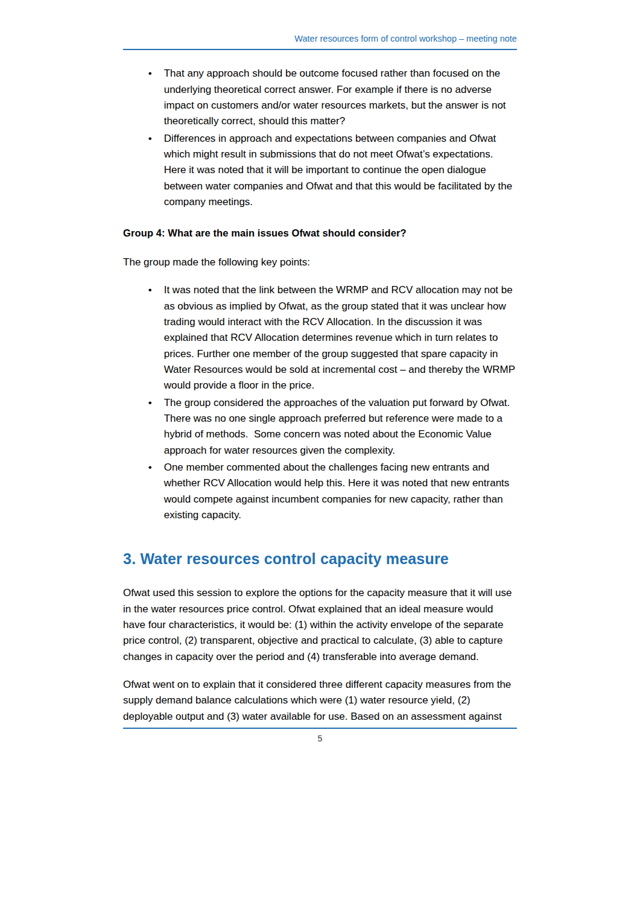Water resources form of control workshop – meeting note
That any approach should be outcome focused rather than focused on the underlying theoretical correct answer. For example if there is no adverse impact on customers and/or water resources markets, but the answer is not theoretically correct, should this matter?
Differences in approach and expectations between companies and Ofwat which might result in submissions that do not meet Ofwat’s expectations. Here it was noted that it will be important to continue the open dialogue between water companies and Ofwat and that this would be facilitated by the company meetings.
Group 4: What are the main issues Ofwat should consider?
The group made the following key points:
It was noted that the link between the WRMP and RCV allocation may not be as obvious as implied by Ofwat, as the group stated that it was unclear how trading would interact with the RCV Allocation. In the discussion it was explained that RCV Allocation determines revenue which in turn relates to prices. Further one member of the group suggested that spare capacity in Water Resources would be sold at incremental cost – and thereby the WRMP would provide a floor in the price.
The group considered the approaches of the valuation put forward by Ofwat. There was no one single approach preferred but reference were made to a hybrid of methods. Some concern was noted about the Economic Value approach for water resources given the complexity.
One member commented about the challenges facing new entrants and whether RCV Allocation would help this. Here it was noted that new entrants would compete against incumbent companies for new capacity, rather than existing capacity.
3. Water resources control capacity measure
Ofwat used this session to explore the options for the capacity measure that it will use in the water resources price control. Ofwat explained that an ideal measure would have four characteristics, it would be: (1) within the activity envelope of the separate price control, (2) transparent, objective and practical to calculate, (3) able to capture changes in capacity over the period and (4) transferable into average demand.
Ofwat went on to explain that it considered three different capacity measures from the supply demand balance calculations which were (1) water resource yield, (2) deployable output and (3) water available for use. Based on an assessment against
5